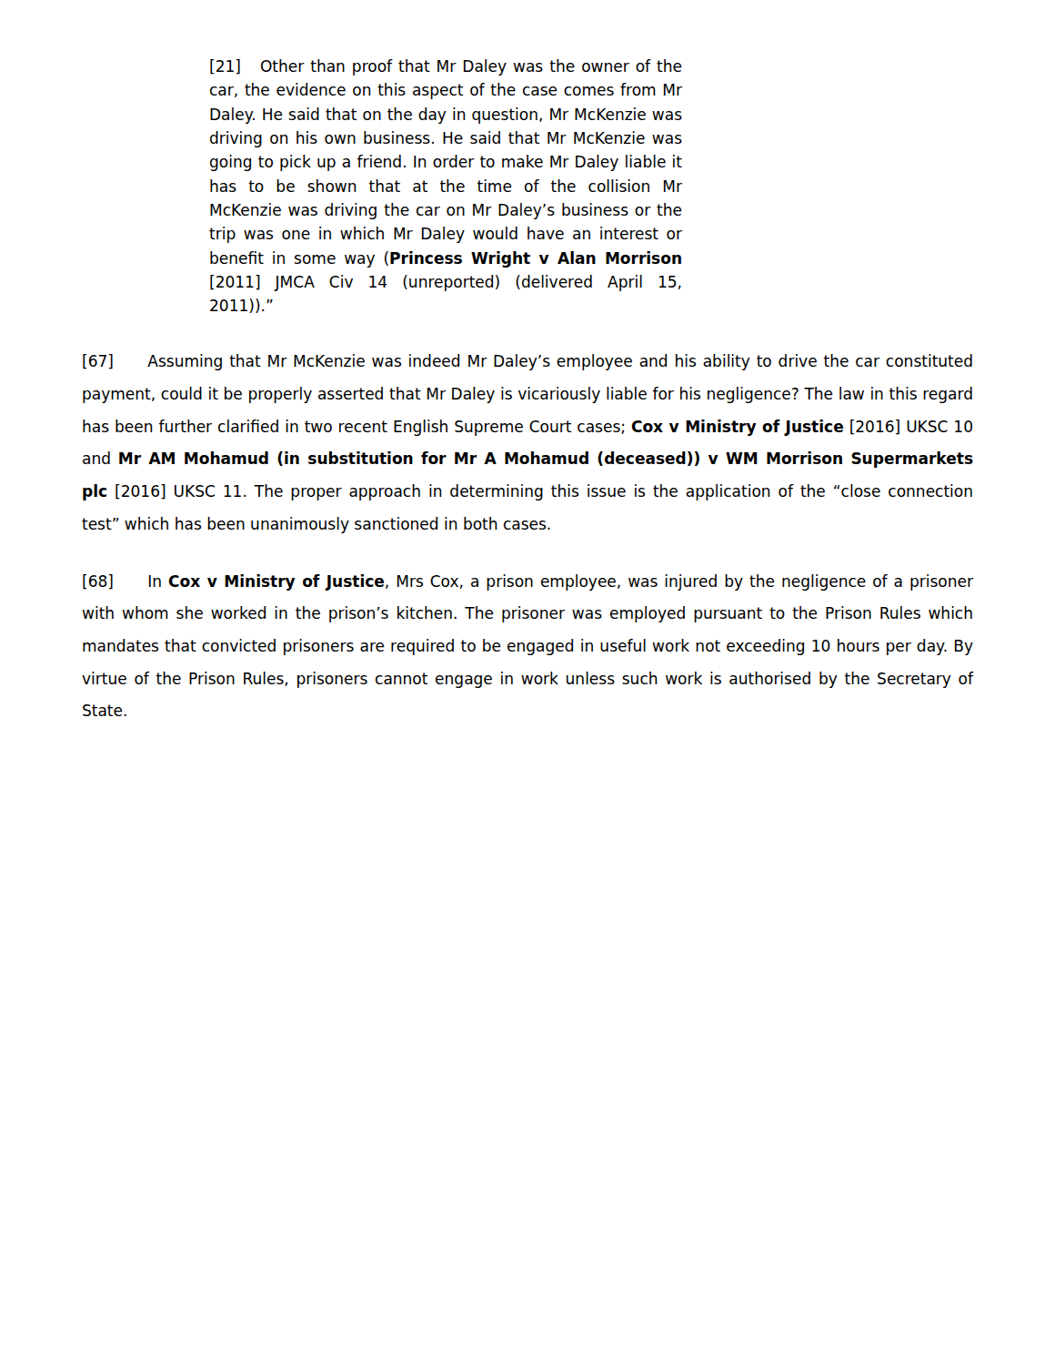[21] Other than proof that Mr Daley was the owner of the car, the evidence on this aspect of the case comes from Mr Daley. He said that on the day in question, Mr McKenzie was driving on his own business. He said that Mr McKenzie was going to pick up a friend. In order to make Mr Daley liable it has to be shown that at the time of the collision Mr McKenzie was driving the car on Mr Daley’s business or the trip was one in which Mr Daley would have an interest or benefit in some way (Princess Wright v Alan Morrison [2011] JMCA Civ 14 (unreported) (delivered April 15, 2011)).”
[67] Assuming that Mr McKenzie was indeed Mr Daley’s employee and his ability to drive the car constituted payment, could it be properly asserted that Mr Daley is vicariously liable for his negligence? The law in this regard has been further clarified in two recent English Supreme Court cases; Cox v Ministry of Justice [2016] UKSC 10 and Mr AM Mohamud (in substitution for Mr A Mohamud (deceased)) v WM Morrison Supermarkets plc [2016] UKSC 11. The proper approach in determining this issue is the application of the “close connection test” which has been unanimously sanctioned in both cases.
[68] In Cox v Ministry of Justice, Mrs Cox, a prison employee, was injured by the negligence of a prisoner with whom she worked in the prison’s kitchen. The prisoner was employed pursuant to the Prison Rules which mandates that convicted prisoners are required to be engaged in useful work not exceeding 10 hours per day. By virtue of the Prison Rules, prisoners cannot engage in work unless such work is authorised by the Secretary of State.